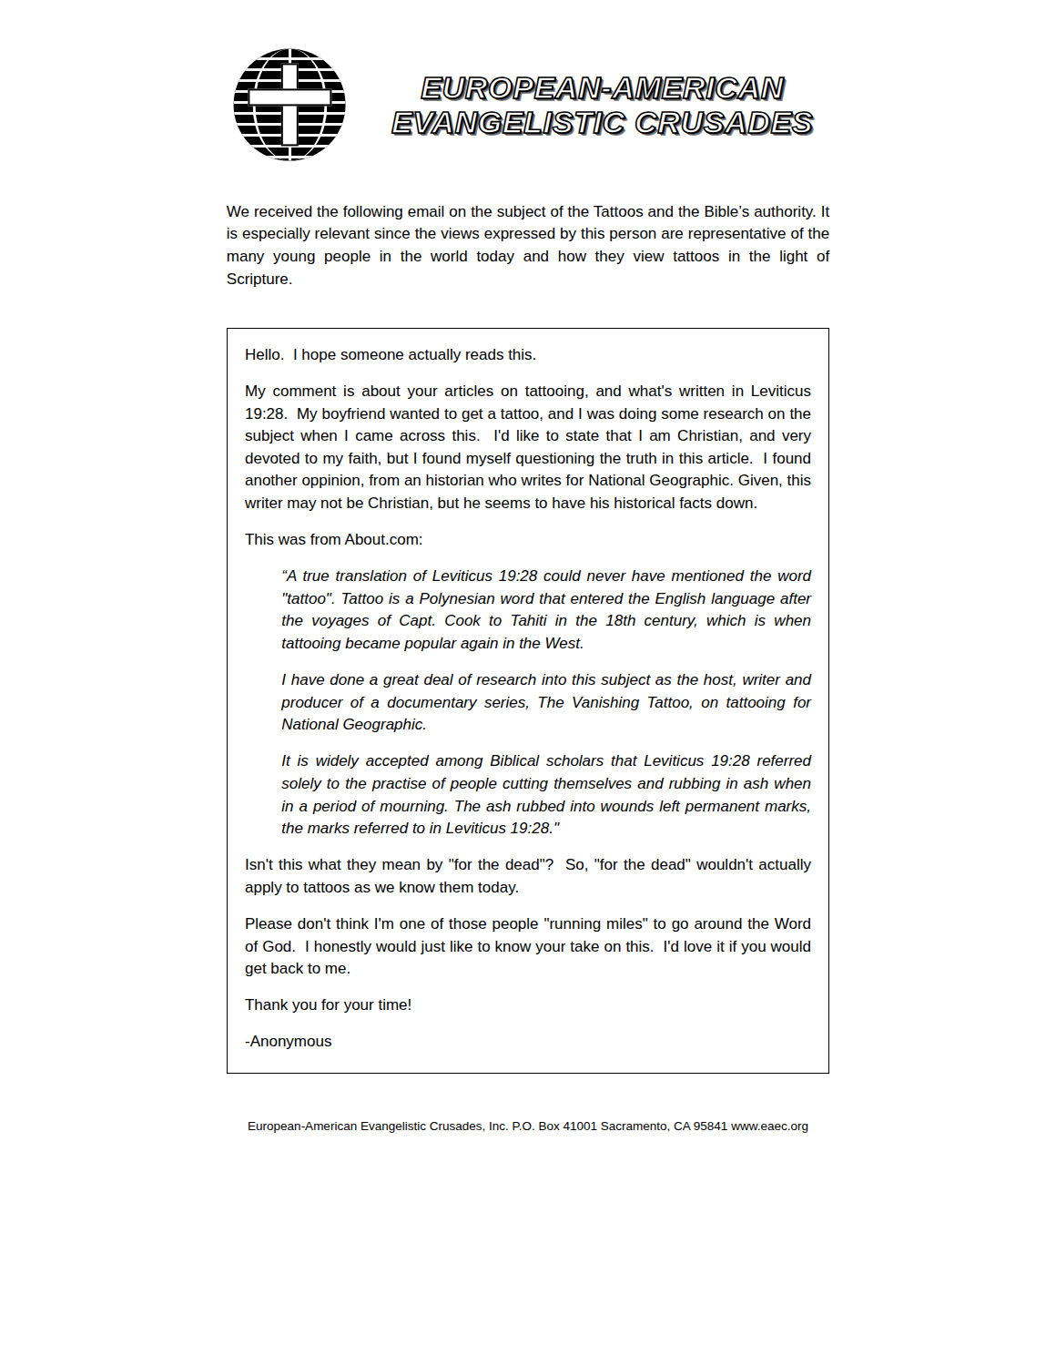EUROPEAN-AMERICAN EVANGELISTIC CRUSADES
We received the following email on the subject of the Tattoos and the Bible’s authority. It is especially relevant since the views expressed by this person are representative of the many young people in the world today and how they view tattoos in the light of Scripture.
Hello. I hope someone actually reads this.
My comment is about your articles on tattooing, and what's written in Leviticus 19:28. My boyfriend wanted to get a tattoo, and I was doing some research on the subject when I came across this. I'd like to state that I am Christian, and very devoted to my faith, but I found myself questioning the truth in this article. I found another oppinion, from an historian who writes for National Geographic. Given, this writer may not be Christian, but he seems to have his historical facts down.
This was from About.com:
“A true translation of Leviticus 19:28 could never have mentioned the word "tattoo". Tattoo is a Polynesian word that entered the English language after the voyages of Capt. Cook to Tahiti in the 18th century, which is when tattooing became popular again in the West.
I have done a great deal of research into this subject as the host, writer and producer of a documentary series, The Vanishing Tattoo, on tattooing for National Geographic.
It is widely accepted among Biblical scholars that Leviticus 19:28 referred solely to the practise of people cutting themselves and rubbing in ash when in a period of mourning. The ash rubbed into wounds left permanent marks, the marks referred to in Leviticus 19:28."
Isn't this what they mean by "for the dead"? So, "for the dead" wouldn't actually apply to tattoos as we know them today.
Please don't think I'm one of those people "running miles" to go around the Word of God. I honestly would just like to know your take on this. I'd love it if you would get back to me.
Thank you for your time!
-Anonymous
European-American Evangelistic Crusades, Inc. P.O. Box 41001 Sacramento, CA 95841 www.eaec.org